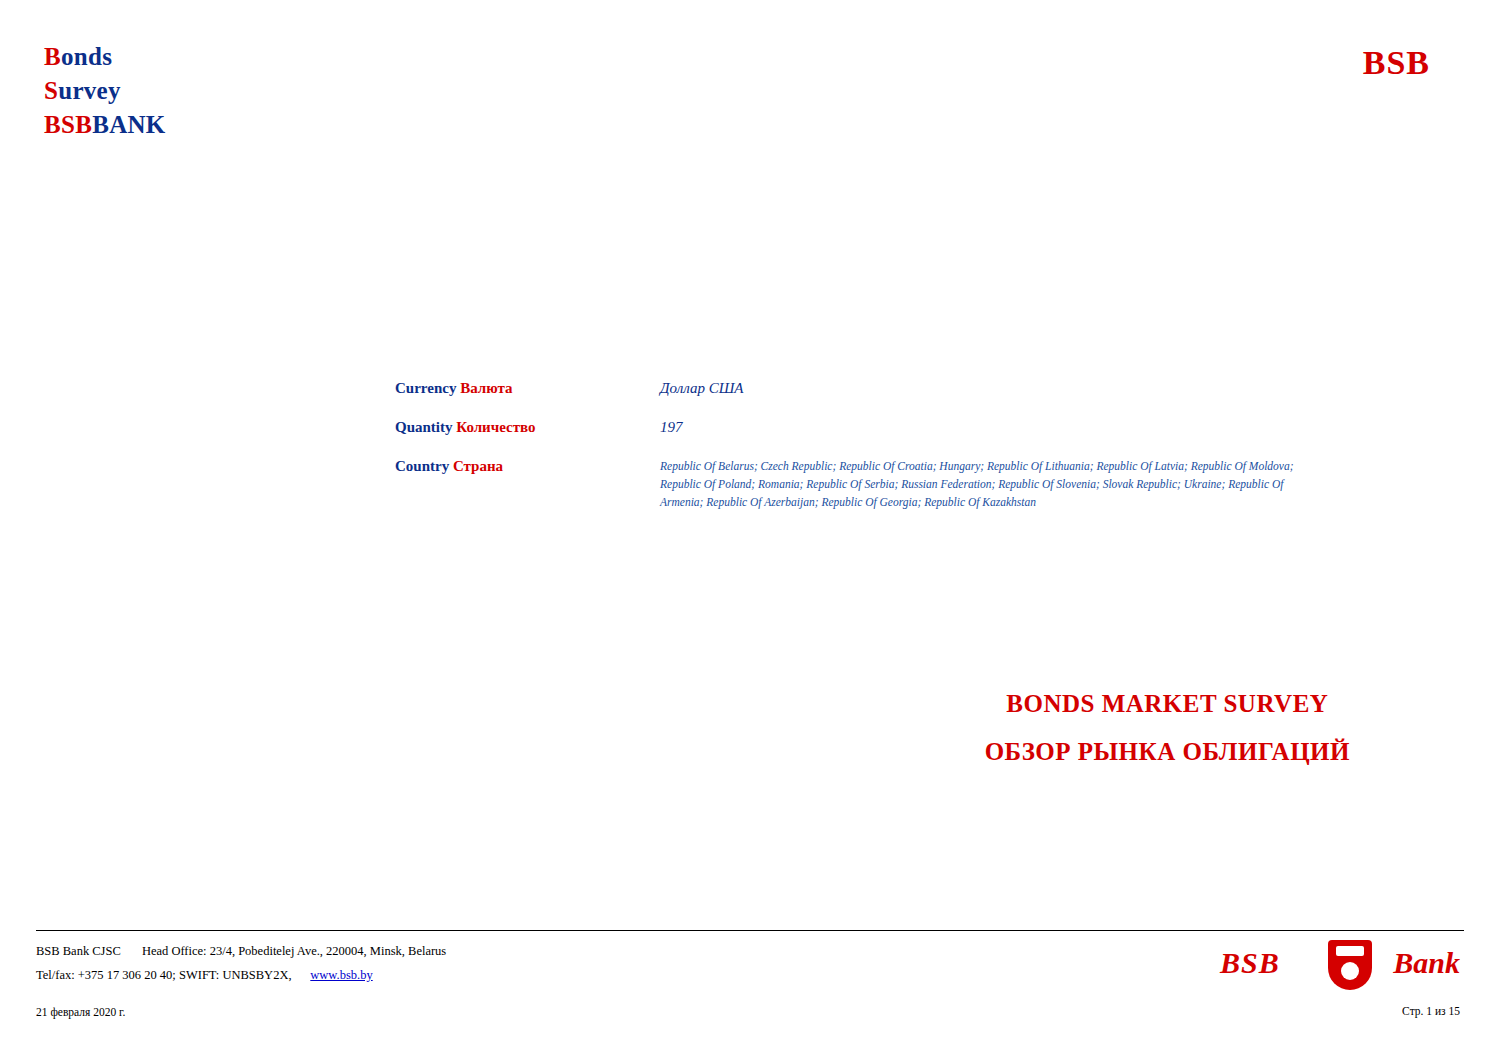Bonds
Survey
BSB BANK
BSB
| Currency Валюта | Доллар США |
| Quantity Количество | 197 |
| Country Страна | Republic Of Belarus; Czech Republic; Republic Of Croatia; Hungary; Republic Of Lithuania; Republic Of Latvia; Republic Of Moldova; Republic Of Poland; Romania; Republic Of Serbia; Russian Federation; Republic Of Slovenia; Slovak Republic; Ukraine; Republic Of Armenia; Republic Of Azerbaijan; Republic Of Georgia; Republic Of Kazakhstan |
BONDS MARKET SURVEY
ОБЗОР РЫНКА ОБЛИГАЦИЙ
BSB Bank CJSC Head Office: 23/4, Pobeditelej Ave., 220004, Minsk, Belarus
Tel/fax: +375 17 306 20 40; SWIFT: UNBSBY2X, www.bsb.by
21 февраля 2020 г.
BSB
Bank
Стр. 1 из 15